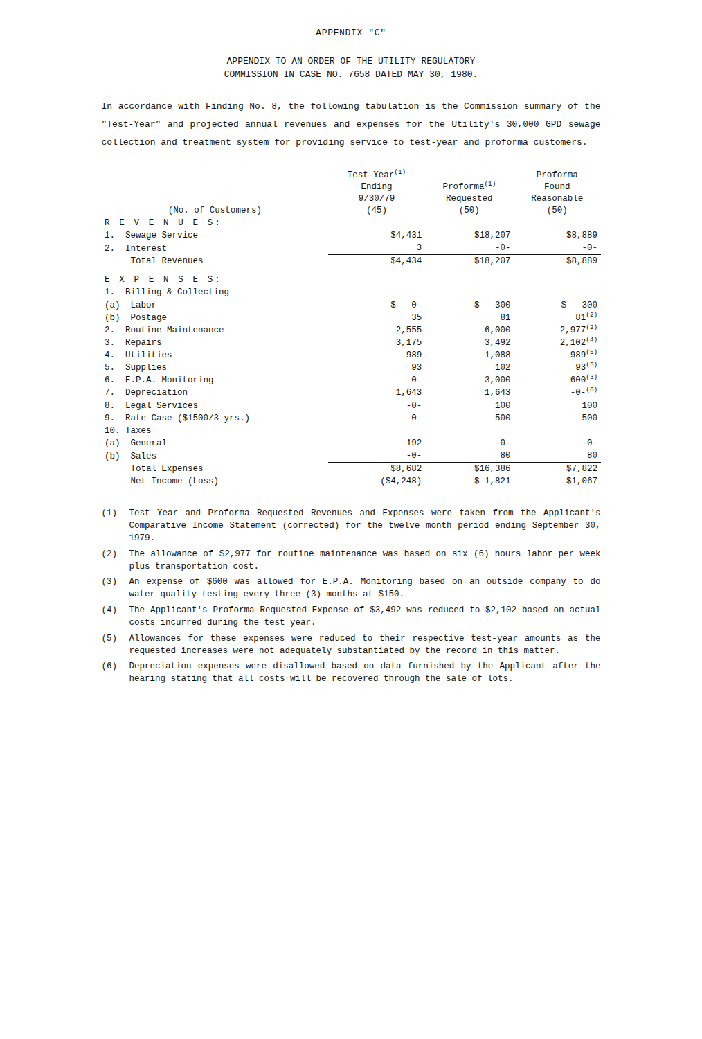APPENDIX "C"
APPENDIX TO AN ORDER OF THE UTILITY REGULATORY
COMMISSION IN CASE NO. 7658 DATED MAY 30, 1980.
In accordance with Finding No. 8, the following tabulation is the Commission summary of the "Test-Year" and projected annual revenues and expenses for the Utility's 30,000 GPD sewage collection and treatment system for providing service to test-year and proforma customers.
| | Test-Year (1) Ending | Proforma (1) | Proforma Found |
| --- | --- | --- | --- |
| (No. of Customers) | 9/30/79 (45) | Requested (50) | Reasonable (50) |
| R E V E N U E S: | | | |
| 1. Sewage Service | $4,431 | $18,207 | $8,889 |
| 2. Interest | 3 | -0- | -0- |
| Total Revenues | $4,434 | $18,207 | $8,889 |
| E X P E N S E S: | | | |
| 1. Billing & Collecting | | | |
| (a) Labor | $ -0- | $ 300 | $ 300 |
| (b) Postage | 35 | 81 | 81 (2) |
| 2. Routine Maintenance | 2,555 | 6,000 | 2,977 (2) |
| 3. Repairs | 3,175 | 3,492 | 2,102 (4) |
| 4. Utilities | 989 | 1,088 | 989 (5) |
| 5. Supplies | 93 | 102 | 93 (5) |
| 6. E.P.A. Monitoring | -0- | 3,000 | 600 (3) |
| 7. Depreciation | 1,643 | 1,643 | -0- (6) |
| 8. Legal Services | -0- | 100 | 100 |
| 9. Rate Case ($1500/3 yrs.) | -0- | 500 | 500 |
| 10. Taxes | | | |
| (a) General | 192 | -0- | -0- |
| (b) Sales | -0- | 80 | 80 |
| Total Expenses | $8,682 | $16,386 | $7,822 |
| Net Income (Loss) | ($4,248) | $ 1,821 | $1,067 |
Test Year and Proforma Requested Revenues and Expenses were taken from the Applicant's Comparative Income Statement (corrected) for the twelve month period ending September 30, 1979.
The allowance of $2,977 for routine maintenance was based on six (6) hours labor per week plus transportation cost.
An expense of $600 was allowed for E.P.A. Monitoring based on an outside company to do water quality testing every three (3) months at $150.
The Applicant's Proforma Requested Expense of $3,492 was reduced to $2,102 based on actual costs incurred during the test year.
Allowances for these expenses were reduced to their respective test-year amounts as the requested increases were not adequately substantiated by the record in this matter.
Depreciation expenses were disallowed based on data furnished by the Applicant after the hearing stating that all costs will be recovered through the sale of lots.